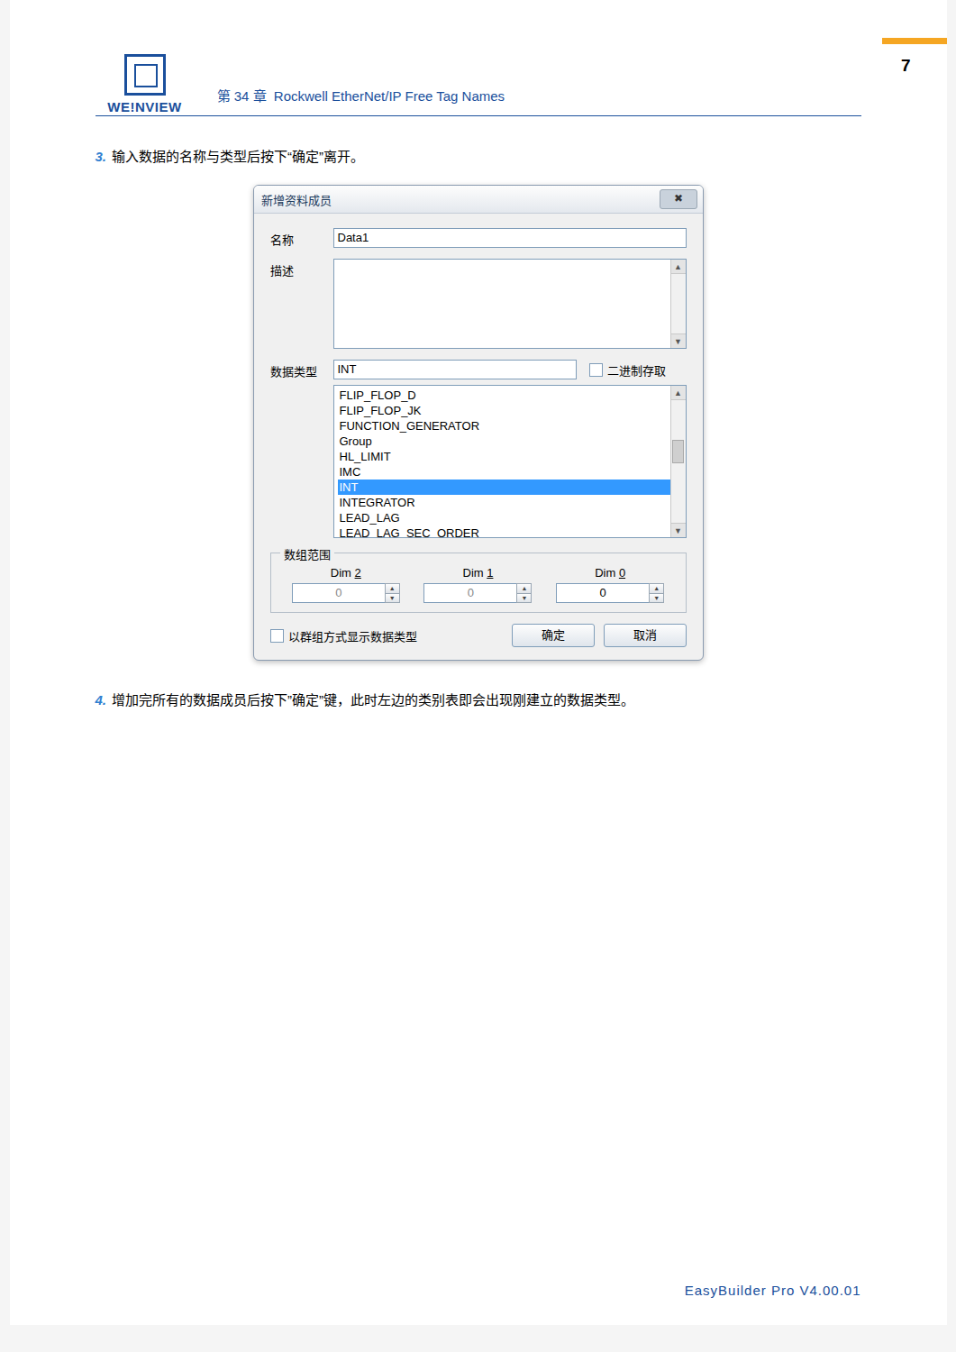7
WE!NVIEW
第 34 章 Rockwell EtherNet/IP Free Tag Names
3. 输入数据的名称与类型后按下“确定”离开。
新增资料成员
✖
名称
Data1
描述
▲
▼
数据类型
INT
二进制存取
FLIP_FLOP_D
FLIP_FLOP_JK
FUNCTION_GENERATOR
Group
HL_LIMIT
IMC
INT
INTEGRATOR
LEAD_LAG
LEAD_LAG_SEC_ORDER
▲
▼
数组范围
Dim 2
0
▲
▼
Dim 1
0
▲
▼
Dim 0
0
▲
▼
以群组方式显示数据类型
确定
取消
4. 增加完所有的数据成员后按下”确定”键，此时左边的类别表即会出现刚建立的数据类型。
EasyBuilder Pro V4.00.01